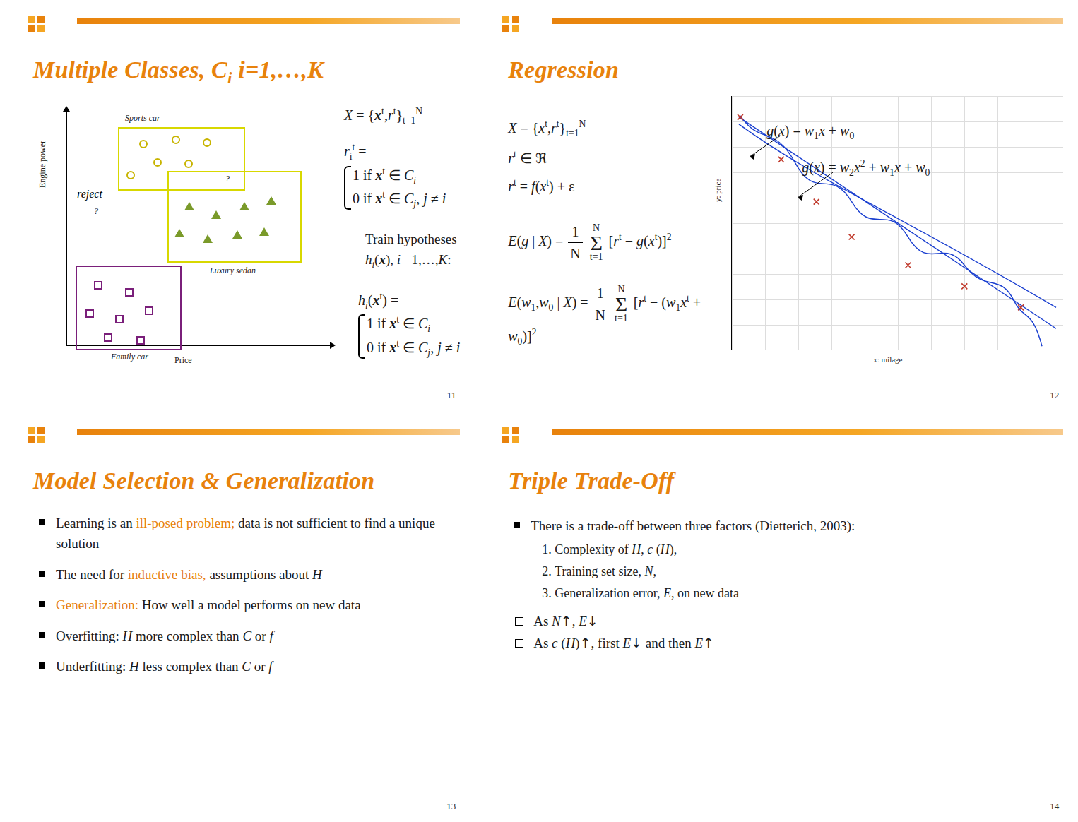Multiple Classes, Ci i=1,…,K
Engine power
Price
Sports car
Luxury sedan
Family car
reject
?
?
X = {xt,rt}t=1N
rit =
1 if xt ∈ Ci
0 if xt ∈ Cj, j ≠ i
Train hypotheses
hi(x), i =1,…,K:
hi(xt) =
1 if xt ∈ Ci
0 if xt ∈ Cj, j ≠ i
11
Regression
X = {xt,rt}t=1N
rt ∈ ℜ
rt = f(xt) + ε
E(g | X) = 1 N NΣt=1 [rt − g(xt)]2
E(w1,w0 | X) = 1 N NΣt=1 [rt − (w1xt + w0)]2
y: price
x: milage
g(x) = w1x + w0
g(x) = w2x2 + w1x + w0
12
Model Selection & Generalization
Learning is an ill-posed problem; data is not sufficient to find a unique solution
The need for inductive bias, assumptions about H
Generalization: How well a model performs on new data
Overfitting: H more complex than C or f
Underfitting: H less complex than C or f
13
Triple Trade-Off
There is a trade-off between three factors (Dietterich, 2003):
Complexity of H, c (H),
Training set size, N,
Generalization error, E, on new data
As N↑, E↓
As c (H)↑, first E↓ and then E↑
14